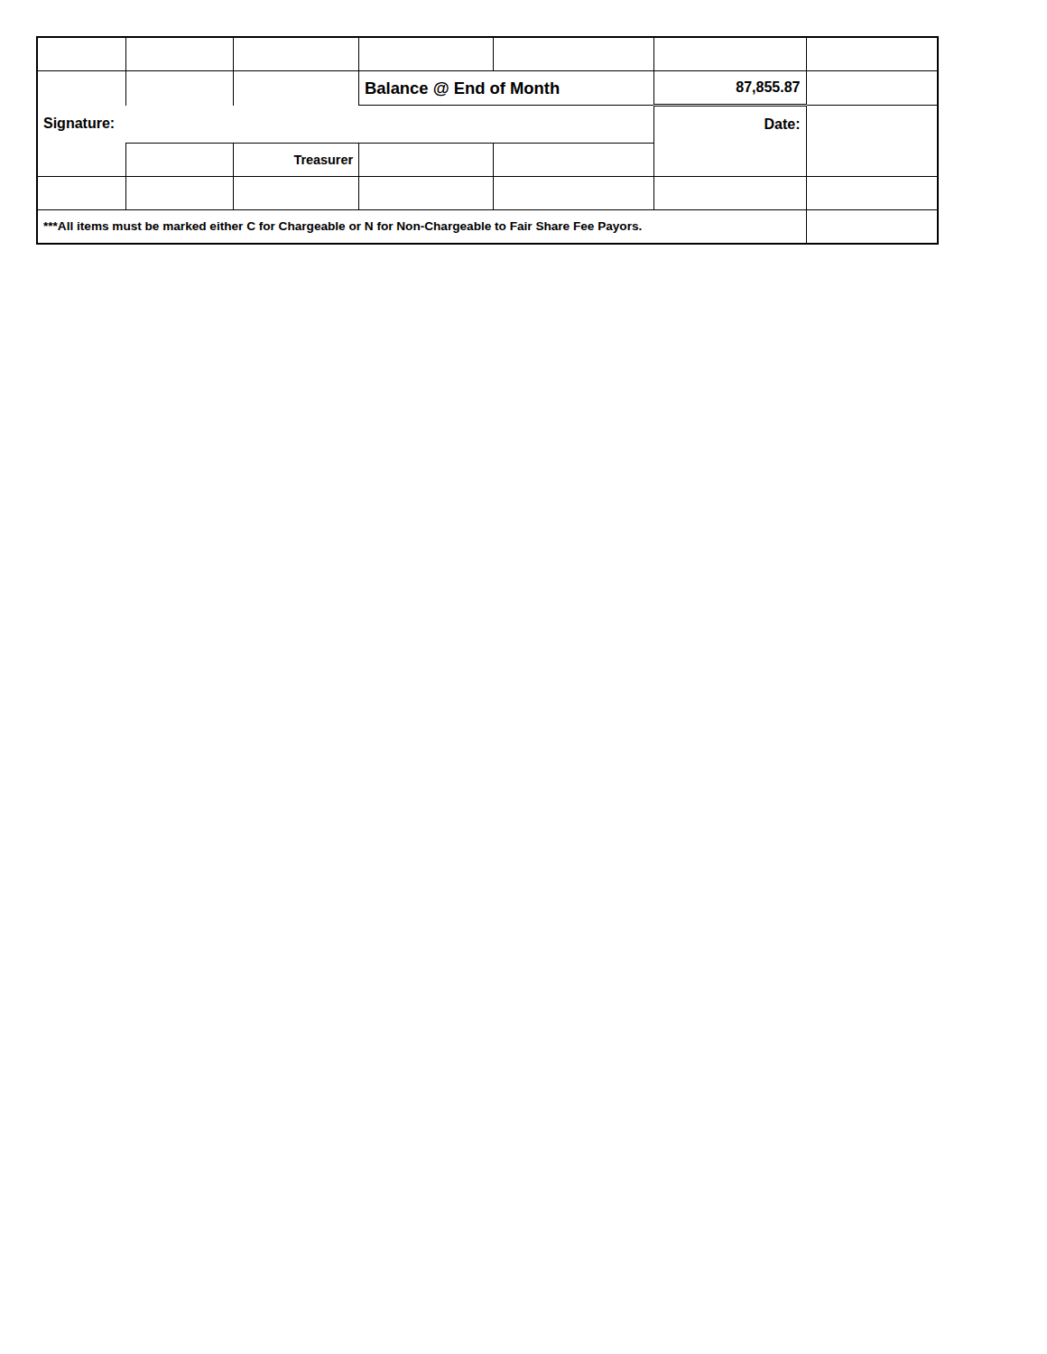| | | | Balance @ End of Month | 87,855.87 | |
| Signature: | | | | Date: | |
| | | Treasurer | | | | |
| ***All items must be marked either C for Chargeable or N for Non-Chargeable to Fair Share Fee Payors. | |